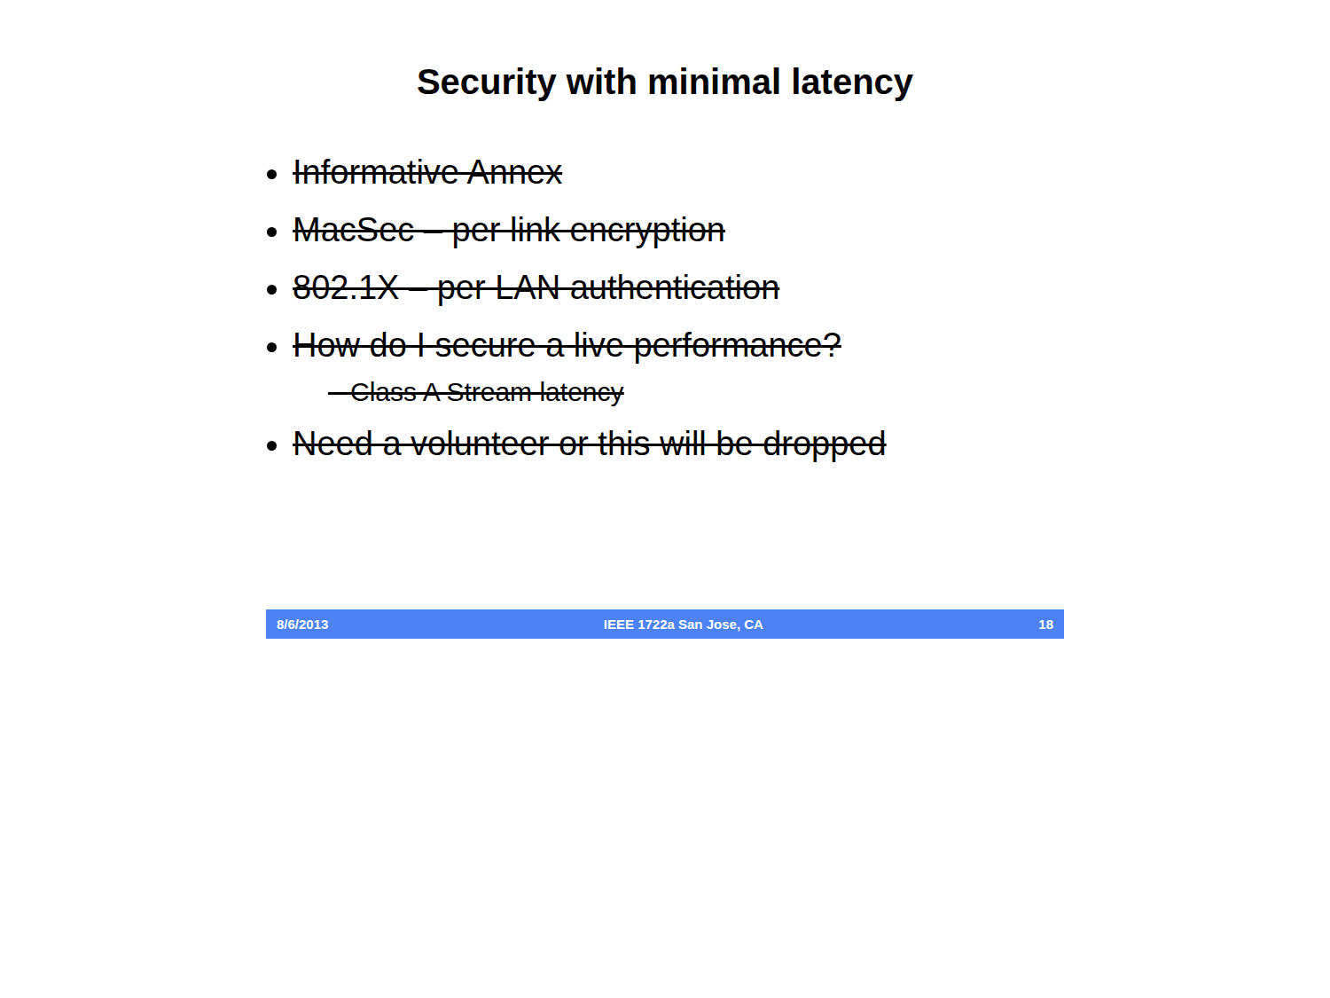Security with minimal latency
Informative Annex
MacSec – per link encryption
802.1X – per LAN authentication
How do I secure a live performance?
Class A Stream latency
Need a volunteer or this will be dropped
8/6/2013 IEEE 1722a San Jose, CA 18